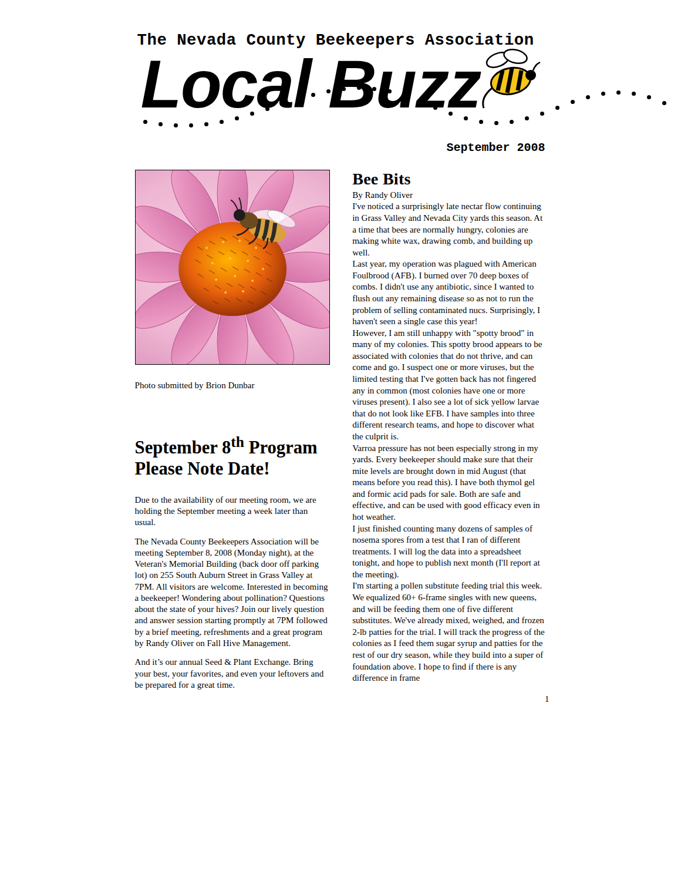The Nevada County Beekeepers Association
Local Buzz
September 2008
Photo submitted by Brion Dunbar
September 8th Program
Please Note Date!
Due to the availability of our meeting room, we are holding the September meeting a week later than usual.
The Nevada County Beekeepers Association will be meeting September 8, 2008 (Monday night), at the Veteran's Memorial Building (back door off parking lot) on 255 South Auburn Street in Grass Valley at 7PM. All visitors are welcome. Interested in becoming a beekeeper! Wondering about pollination? Questions about the state of your hives? Join our lively question and answer session starting promptly at 7PM followed by a brief meeting, refreshments and a great program by Randy Oliver on Fall Hive Management.
And it’s our annual Seed & Plant Exchange. Bring your best, your favorites, and even your leftovers and be prepared for a great time.
Bee Bits
By Randy Oliver
I've noticed a surprisingly late nectar flow continuing in Grass Valley and Nevada City yards this season. At a time that bees are normally hungry, colonies are making white wax, drawing comb, and building up well.
Last year, my operation was plagued with American Foulbrood (AFB). I burned over 70 deep boxes of combs. I didn't use any antibiotic, since I wanted to flush out any remaining disease so as not to run the problem of selling contaminated nucs. Surprisingly, I haven't seen a single case this year!
However, I am still unhappy with "spotty brood" in many of my colonies. This spotty brood appears to be associated with colonies that do not thrive, and can come and go. I suspect one or more viruses, but the limited testing that I've gotten back has not fingered any in common (most colonies have one or more viruses present). I also see a lot of sick yellow larvae that do not look like EFB. I have samples into three different research teams, and hope to discover what the culprit is.
Varroa pressure has not been especially strong in my yards. Every beekeeper should make sure that their mite levels are brought down in mid August (that means before you read this). I have both thymol gel and formic acid pads for sale. Both are safe and effective, and can be used with good efficacy even in hot weather.
I just finished counting many dozens of samples of nosema spores from a test that I ran of different treatments. I will log the data into a spreadsheet tonight, and hope to publish next month (I'll report at the meeting).
I'm starting a pollen substitute feeding trial this week. We equalized 60+ 6-frame singles with new queens, and will be feeding them one of five different substitutes. We've already mixed, weighed, and frozen 2-lb patties for the trial. I will track the progress of the colonies as I feed them sugar syrup and patties for the rest of our dry season, while they build into a super of foundation above. I hope to find if there is any difference in frame
1